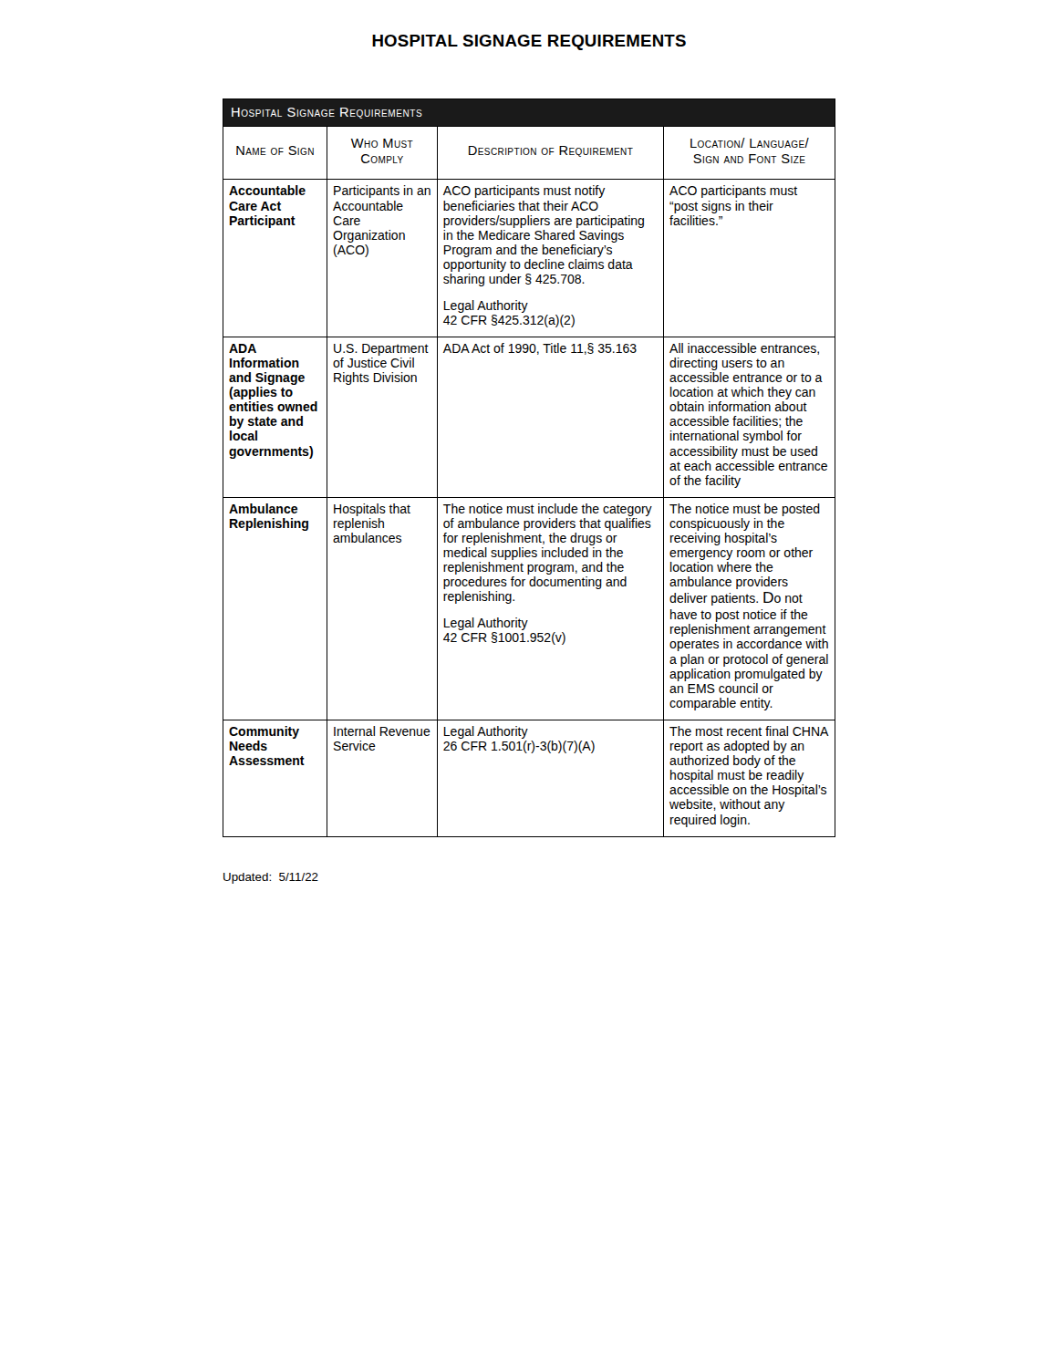HOSPITAL SIGNAGE REQUIREMENTS
| Hospital Signage Requirements |
| --- |
| Name of Sign | Who Must Comply | Description of Requirement | Location/ Language/ Sign and Font Size |
| Accountable Care Act Participant | Participants in an Accountable Care Organization (ACO) | ACO participants must notify beneficiaries that their ACO providers/suppliers are participating in the Medicare Shared Savings Program and the beneficiary’s opportunity to decline claims data sharing under § 425.708. Legal Authority 42 CFR §425.312(a)(2) | ACO participants must “post signs in their facilities.” |
| ADA Information and Signage (applies to entities owned by state and local governments) | U.S. Department of Justice Civil Rights Division | ADA Act of 1990, Title 11,§ 35.163 | All inaccessible entrances, directing users to an accessible entrance or to a location at which they can obtain information about accessible facilities; the international symbol for accessibility must be used at each accessible entrance of the facility |
| Ambulance Replenishing | Hospitals that replenish ambulances | The notice must include the category of ambulance providers that qualifies for replenishment, the drugs or medical supplies included in the replenishment program, and the procedures for documenting and replenishing. Legal Authority 42 CFR §1001.952(v) | The notice must be posted conspicuously in the receiving hospital’s emergency room or other location where the ambulance providers deliver patients. D o not have to post notice if the replenishment arrangement operates in accordance with a plan or protocol of general application promulgated by an EMS council or comparable entity. |
| Community Needs Assessment | Internal Revenue Service | Legal Authority 26 CFR 1.501(r)-3(b)(7)(A) | The most recent final CHNA report as adopted by an authorized body of the hospital must be readily accessible on the Hospital’s website, without any required login. |
Updated: 5/11/22